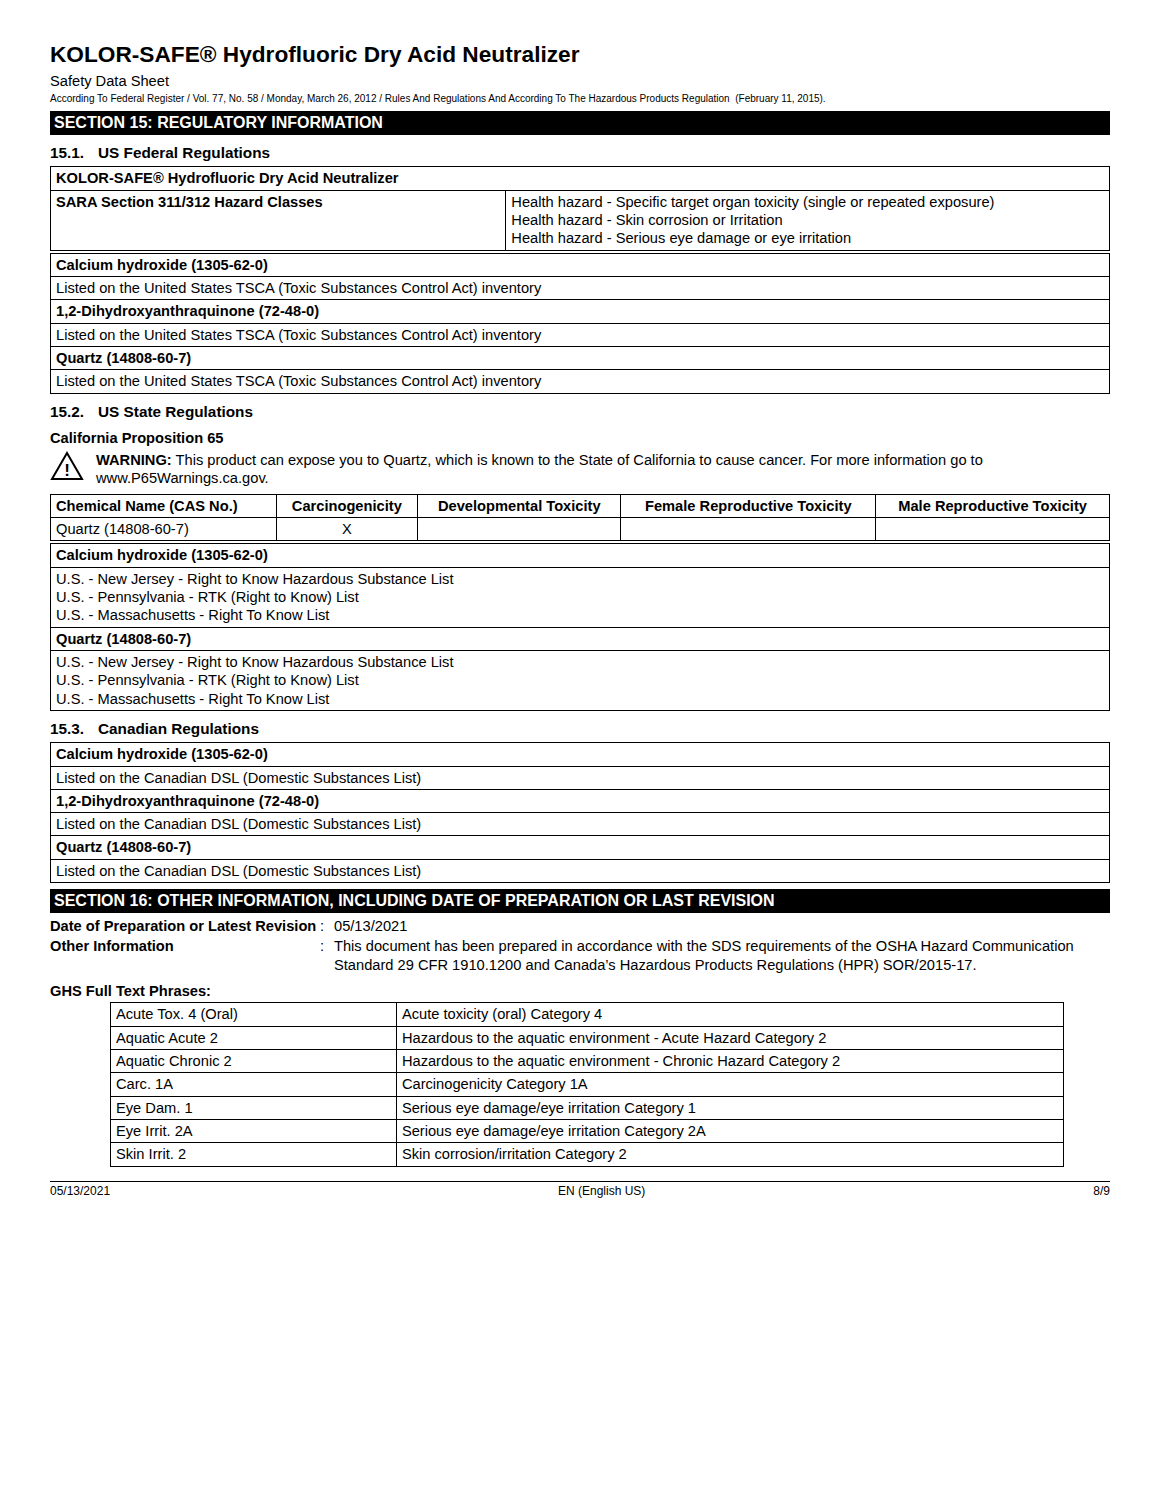KOLOR-SAFE® Hydrofluoric Dry Acid Neutralizer
Safety Data Sheet
According To Federal Register / Vol. 77, No. 58 / Monday, March 26, 2012 / Rules And Regulations And According To The Hazardous Products Regulation (February 11, 2015).
SECTION 15: REGULATORY INFORMATION
15.1. US Federal Regulations
| KOLOR-SAFE® Hydrofluoric Dry Acid Neutralizer |
| SARA Section 311/312 Hazard Classes | Health hazard - Specific target organ toxicity (single or repeated exposure) Health hazard - Skin corrosion or Irritation Health hazard - Serious eye damage or eye irritation |
| Calcium hydroxide (1305-62-0) |
| Listed on the United States TSCA (Toxic Substances Control Act) inventory |
| 1,2-Dihydroxyanthraquinone (72-48-0) |
| Listed on the United States TSCA (Toxic Substances Control Act) inventory |
| Quartz (14808-60-7) |
| Listed on the United States TSCA (Toxic Substances Control Act) inventory |
15.2. US State Regulations
California Proposition 65
!
WARNING: This product can expose you to Quartz, which is known to the State of California to cause cancer. For more information go to www.P65Warnings.ca.gov.
| Chemical Name (CAS No.) | Carcinogenicity | Developmental Toxicity | Female Reproductive Toxicity | Male Reproductive Toxicity |
| --- | --- | --- | --- | --- |
| Quartz (14808-60-7) | X | | | |
| Calcium hydroxide (1305-62-0) |
| U.S. - New Jersey - Right to Know Hazardous Substance List U.S. - Pennsylvania - RTK (Right to Know) List U.S. - Massachusetts - Right To Know List |
| Quartz (14808-60-7) |
| U.S. - New Jersey - Right to Know Hazardous Substance List U.S. - Pennsylvania - RTK (Right to Know) List U.S. - Massachusetts - Right To Know List |
15.3. Canadian Regulations
| Calcium hydroxide (1305-62-0) |
| Listed on the Canadian DSL (Domestic Substances List) |
| 1,2-Dihydroxyanthraquinone (72-48-0) |
| Listed on the Canadian DSL (Domestic Substances List) |
| Quartz (14808-60-7) |
| Listed on the Canadian DSL (Domestic Substances List) |
SECTION 16: OTHER INFORMATION, INCLUDING DATE OF PREPARATION OR LAST REVISION
Date of Preparation or Latest Revision
:
05/13/2021
Other Information
:
This document has been prepared in accordance with the SDS requirements of the OSHA Hazard Communication Standard 29 CFR 1910.1200 and Canada’s Hazardous Products Regulations (HPR) SOR/2015-17.
GHS Full Text Phrases:
| Acute Tox. 4 (Oral) | Acute toxicity (oral) Category 4 |
| Aquatic Acute 2 | Hazardous to the aquatic environment - Acute Hazard Category 2 |
| Aquatic Chronic 2 | Hazardous to the aquatic environment - Chronic Hazard Category 2 |
| Carc. 1A | Carcinogenicity Category 1A |
| Eye Dam. 1 | Serious eye damage/eye irritation Category 1 |
| Eye Irrit. 2A | Serious eye damage/eye irritation Category 2A |
| Skin Irrit. 2 | Skin corrosion/irritation Category 2 |
05/13/2021
EN (English US)
8/9